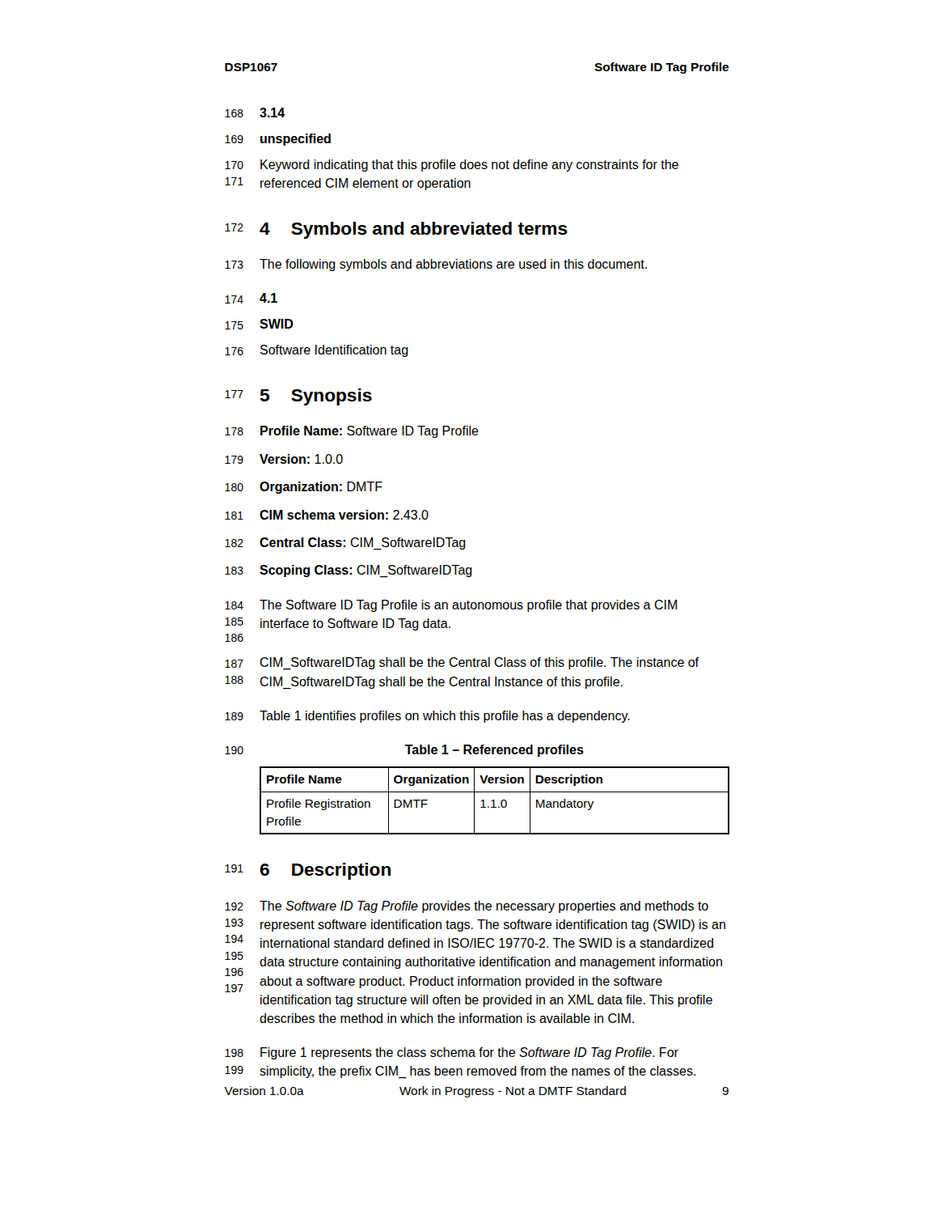DSP1067
Software ID Tag Profile
168
3.14
169
unspecified
170171
Keyword indicating that this profile does not define any constraints for the referenced CIM element or operation
172
4 Symbols and abbreviated terms
173
The following symbols and abbreviations are used in this document.
174
4.1
175
SWID
176
Software Identification tag
177
5 Synopsis
178
Profile Name: Software ID Tag Profile
179
Version: 1.0.0
180
Organization: DMTF
181
CIM schema version: 2.43.0
182
Central Class: CIM_SoftwareIDTag
183
Scoping Class: CIM_SoftwareIDTag
184185186
The Software ID Tag Profile is an autonomous profile that provides a CIM interface to Software ID Tag data.
187188
CIM_SoftwareIDTag shall be the Central Class of this profile. The instance of CIM_SoftwareIDTag shall be the Central Instance of this profile.
189
Table 1 identifies profiles on which this profile has a dependency.
190
Table 1 – Referenced profiles
| Profile Name | Organization | Version | Description |
| --- | --- | --- | --- |
| Profile Registration Profile | DMTF | 1.1.0 | Mandatory |
191
6 Description
192193194195196197
The Software ID Tag Profile provides the necessary properties and methods to represent software identification tags. The software identification tag (SWID) is an international standard defined in ISO/IEC 19770-2. The SWID is a standardized data structure containing authoritative identification and management information about a software product. Product information provided in the software identification tag structure will often be provided in an XML data file. This profile describes the method in which the information is available in CIM.
198199
Figure 1 represents the class schema for the Software ID Tag Profile. For simplicity, the prefix CIM_ has been removed from the names of the classes.
Version 1.0.0a
Work in Progress - Not a DMTF Standard
9